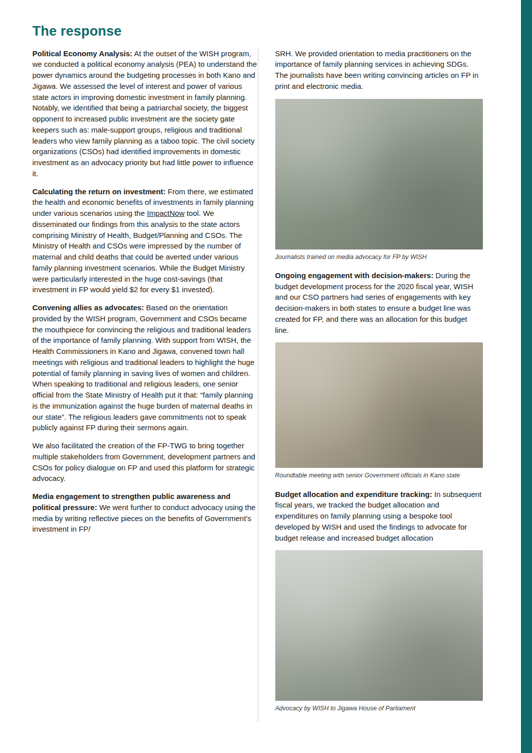The response
Political Economy Analysis: At the outset of the WISH program, we conducted a political economy analysis (PEA) to understand the power dynamics around the budgeting processes in both Kano and Jigawa. We assessed the level of interest and power of various state actors in improving domestic investment in family planning. Notably, we identified that being a patriarchal society, the biggest opponent to increased public investment are the society gate keepers such as: male-support groups, religious and traditional leaders who view family planning as a taboo topic. The civil society organizations (CSOs) had identified improvements in domestic investment as an advocacy priority but had little power to influence it.
Calculating the return on investment: From there, we estimated the health and economic benefits of investments in family planning under various scenarios using the ImpactNow tool. We disseminated our findings from this analysis to the state actors comprising Ministry of Health, Budget/Planning and CSOs. The Ministry of Health and CSOs were impressed by the number of maternal and child deaths that could be averted under various family planning investment scenarios. While the Budget Ministry were particularly interested in the huge cost-savings (that investment in FP would yield $2 for every $1 invested).
Convening allies as advocates: Based on the orientation provided by the WISH program, Government and CSOs became the mouthpiece for convincing the religious and traditional leaders of the importance of family planning. With support from WISH, the Health Commissioners in Kano and Jigawa, convened town hall meetings with religious and traditional leaders to highlight the huge potential of family planning in saving lives of women and children. When speaking to traditional and religious leaders, one senior official from the State Ministry of Health put it that: “family planning is the immunization against the huge burden of maternal deaths in our state”. The religious leaders gave commitments not to speak publicly against FP during their sermons again.
We also facilitated the creation of the FP-TWG to bring together multiple stakeholders from Government, development partners and CSOs for policy dialogue on FP and used this platform for strategic advocacy.
Media engagement to strengthen public awareness and political pressure: We went further to conduct advocacy using the media by writing reflective pieces on the benefits of Government’s investment in FP/
SRH. We provided orientation to media practitioners on the importance of family planning services in achieving SDGs. The journalists have been writing convincing articles on FP in print and electronic media.
Journalists trained on media advocacy for FP by WISH
Ongoing engagement with decision-makers: During the budget development process for the 2020 fiscal year, WISH and our CSO partners had series of engagements with key decision-makers in both states to ensure a budget line was created for FP, and there was an allocation for this budget line.
Roundtable meeting with senior Government officials in Kano state
Budget allocation and expenditure tracking: In subsequent fiscal years, we tracked the budget allocation and expenditures on family planning using a bespoke tool developed by WISH and used the findings to advocate for budget release and increased budget allocation
Advocacy by WISH to Jigawa House of Parliament